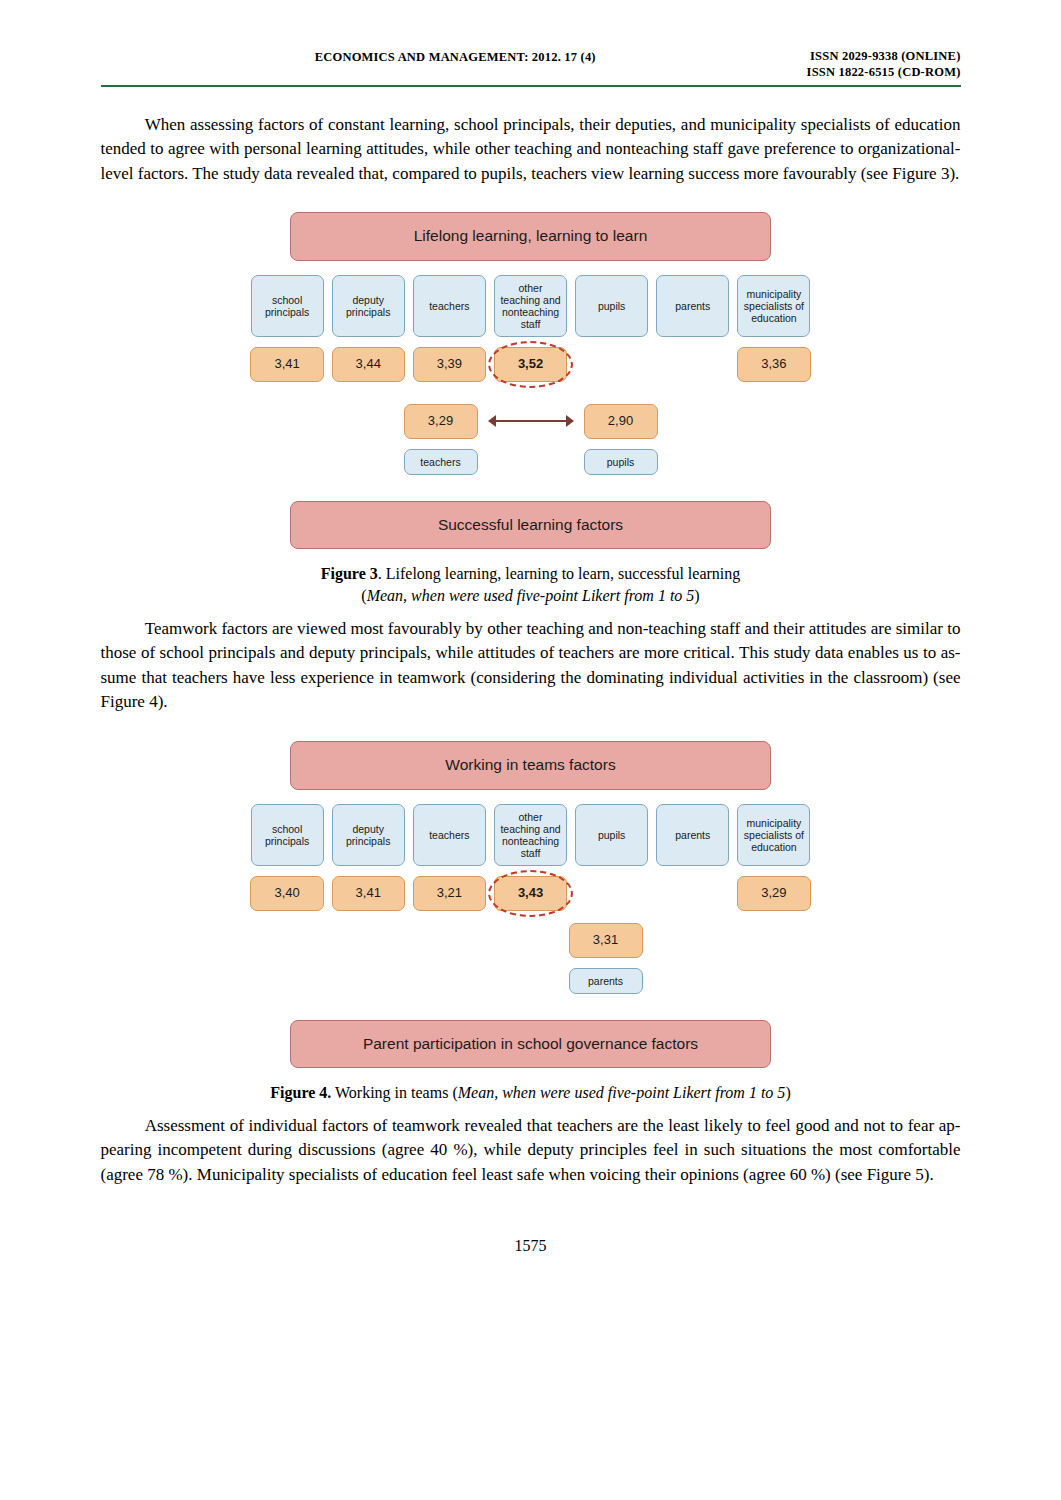ECONOMICS AND MANAGEMENT: 2012. 17 (4)
ISSN 2029-9338 (ONLINE)
ISSN 1822-6515 (CD-ROM)
When assessing factors of constant learning, school principals, their deputies, and municipality specialists of education tended to agree with personal learning attitudes, while other teaching and nonteaching staff gave preference to organizational-level factors. The study data revealed that, compared to pupils, teachers view learning success more favourably (see Figure 3).
Lifelong learning, learning to learn
school
principals
deputy
principals
teachers
other
teaching and
nonteaching
staff
pupils
parents
municipality
specialists of
education
3,41
3,44
3,39
3,52
3,36
3,29
2,90
teachers
pupils
Successful learning factors
Figure 3. Lifelong learning, learning to learn, successful learning
(Mean, when were used five-point Likert from 1 to 5)
Teamwork factors are viewed most favourably by other teaching and non-teaching staff and their attitudes are similar to those of school principals and deputy principals, while attitudes of teachers are more critical. This study data enables us to assume that teachers have less experience in teamwork (considering the dominating individual activities in the classroom) (see Figure 4).
Working in teams factors
school
principals
deputy
principals
teachers
other
teaching and
nonteaching
staff
pupils
parents
municipality
specialists of
education
3,40
3,41
3,21
3,43
3,29
3,31
parents
Parent participation in school governance factors
Figure 4. Working in teams (Mean, when were used five-point Likert from 1 to 5)
Assessment of individual factors of teamwork revealed that teachers are the least likely to feel good and not to fear appearing incompetent during discussions (agree 40 %), while deputy principles feel in such situations the most comfortable (agree 78 %). Municipality specialists of education feel least safe when voicing their opinions (agree 60 %) (see Figure 5).
1575